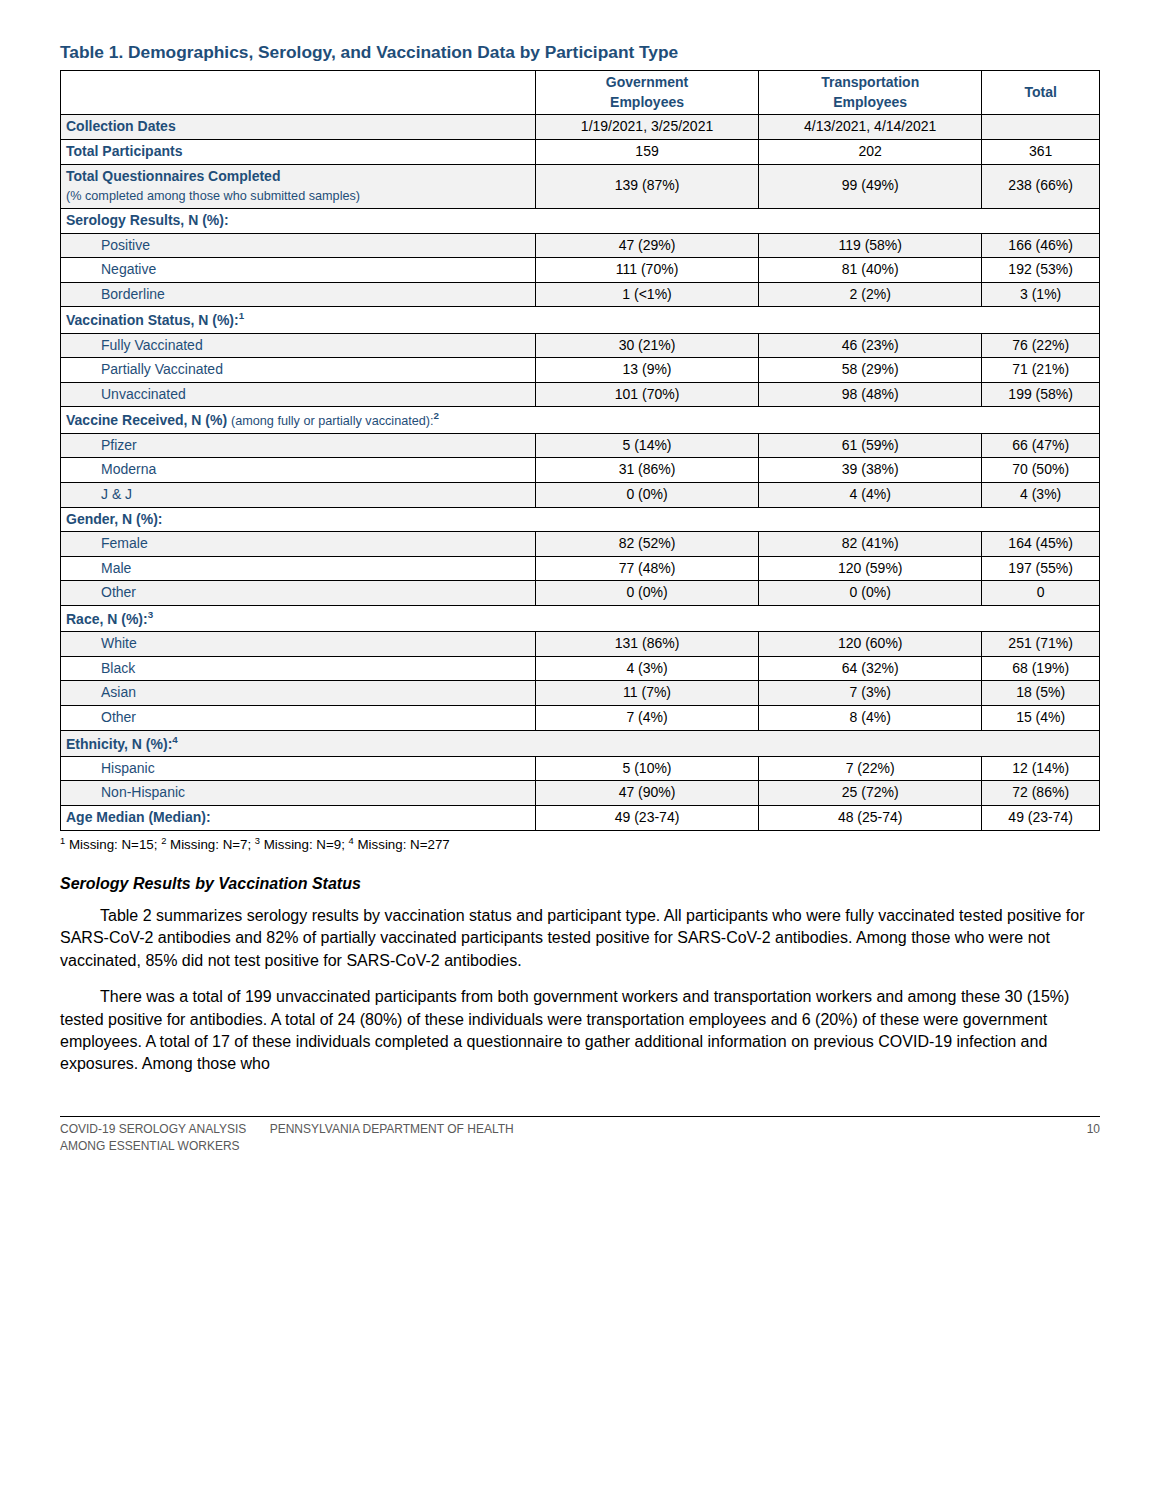Table 1. Demographics, Serology, and Vaccination Data by Participant Type
| | Government Employees | Transportation Employees | Total |
| --- | --- | --- | --- |
| Collection Dates | 1/19/2021, 3/25/2021 | 4/13/2021, 4/14/2021 | |
| Total Participants | 159 | 202 | 361 |
| Total Questionnaires Completed (% completed among those who submitted samples) | 139 (87%) | 99 (49%) | 238 (66%) |
| Serology Results, N (%): |
| Positive | 47 (29%) | 119 (58%) | 166 (46%) |
| Negative | 111 (70%) | 81 (40%) | 192 (53%) |
| Borderline | 1 (<1%) | 2 (2%) | 3 (1%) |
| Vaccination Status, N (%): 1 |
| Fully Vaccinated | 30 (21%) | 46 (23%) | 76 (22%) |
| Partially Vaccinated | 13 (9%) | 58 (29%) | 71 (21%) |
| Unvaccinated | 101 (70%) | 98 (48%) | 199 (58%) |
| Vaccine Received, N (%) (among fully or partially vaccinated): 2 |
| Pfizer | 5 (14%) | 61 (59%) | 66 (47%) |
| Moderna | 31 (86%) | 39 (38%) | 70 (50%) |
| J & J | 0 (0%) | 4 (4%) | 4 (3%) |
| Gender, N (%): |
| Female | 82 (52%) | 82 (41%) | 164 (45%) |
| Male | 77 (48%) | 120 (59%) | 197 (55%) |
| Other | 0 (0%) | 0 (0%) | 0 |
| Race, N (%): 3 |
| White | 131 (86%) | 120 (60%) | 251 (71%) |
| Black | 4 (3%) | 64 (32%) | 68 (19%) |
| Asian | 11 (7%) | 7 (3%) | 18 (5%) |
| Other | 7 (4%) | 8 (4%) | 15 (4%) |
| Ethnicity, N (%): 4 |
| Hispanic | 5 (10%) | 7 (22%) | 12 (14%) |
| Non-Hispanic | 47 (90%) | 25 (72%) | 72 (86%) |
| Age Median (Median): | 49 (23-74) | 48 (25-74) | 49 (23-74) |
1 Missing: N=15; 2 Missing: N=7; 3 Missing: N=9; 4 Missing: N=277
Serology Results by Vaccination Status
Table 2 summarizes serology results by vaccination status and participant type. All participants who were fully vaccinated tested positive for SARS-CoV-2 antibodies and 82% of partially vaccinated participants tested positive for SARS-CoV-2 antibodies. Among those who were not vaccinated, 85% did not test positive for SARS-CoV-2 antibodies.
There was a total of 199 unvaccinated participants from both government workers and transportation workers and among these 30 (15%) tested positive for antibodies. A total of 24 (80%) of these individuals were transportation employees and 6 (20%) of these were government employees. A total of 17 of these individuals completed a questionnaire to gather additional information on previous COVID-19 infection and exposures. Among those who
COVID-19 SEROLOGY ANALYSIS PENNSYLVANIA DEPARTMENT OF HEALTH
AMONG ESSENTIAL WORKERS
10